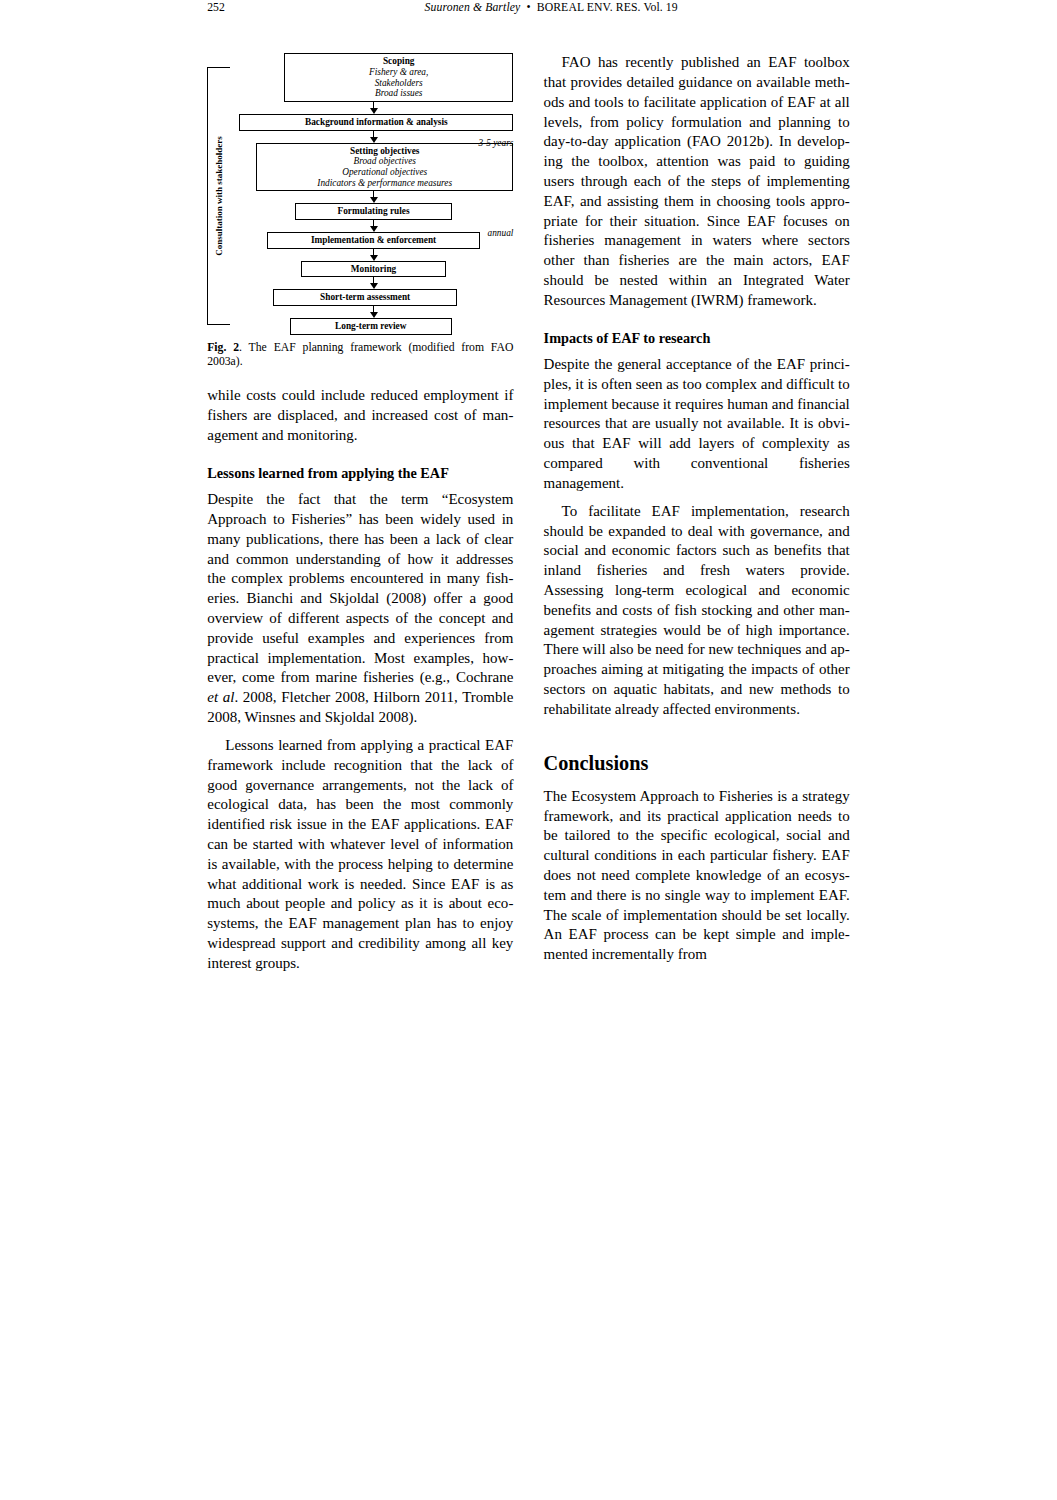252
Suuronen & Bartley • BOREAL ENV. RES. Vol. 19
Consultation with stakeholders
Scoping
Fishery & area,
Stakeholders
Broad issues
Background information & analysis
Setting objectives
Broad objectives
Operational objectives
Indicators & performance measures
Formulating rules
Implementation & enforcement
Monitoring
Short-term assessment
Long-term review
3-5 years
annual
Fig. 2. The EAF planning framework (modified from FAO 2003a).
while costs could include reduced employment if fishers are displaced, and increased cost of management and monitoring.
Lessons learned from applying the EAF
Despite the fact that the term “Ecosystem Approach to Fisheries” has been widely used in many publications, there has been a lack of clear and common understanding of how it addresses the complex problems encountered in many fisheries. Bianchi and Skjoldal (2008) offer a good overview of different aspects of the concept and provide useful examples and experiences from practical implementation. Most examples, however, come from marine fisheries (e.g., Cochrane et al. 2008, Fletcher 2008, Hilborn 2011, Tromble 2008, Winsnes and Skjoldal 2008).
Lessons learned from applying a practical EAF framework include recognition that the lack of good governance arrangements, not the lack of ecological data, has been the most commonly identified risk issue in the EAF applications. EAF can be started with whatever level of information is available, with the process helping to determine what additional work is needed. Since EAF is as much about people and policy as it is about ecosystems, the EAF management plan has to enjoy widespread support and credibility among all key interest groups.
FAO has recently published an EAF toolbox that provides detailed guidance on available methods and tools to facilitate application of EAF at all levels, from policy formulation and planning to day-to-day application (FAO 2012b). In developing the toolbox, attention was paid to guiding users through each of the steps of implementing EAF, and assisting them in choosing tools appropriate for their situation. Since EAF focuses on fisheries management in waters where sectors other than fisheries are the main actors, EAF should be nested within an Integrated Water Resources Management (IWRM) framework.
Impacts of EAF to research
Despite the general acceptance of the EAF principles, it is often seen as too complex and difficult to implement because it requires human and financial resources that are usually not available. It is obvious that EAF will add layers of complexity as compared with conventional fisheries management.
To facilitate EAF implementation, research should be expanded to deal with governance, and social and economic factors such as benefits that inland fisheries and fresh waters provide. Assessing long-term ecological and economic benefits and costs of fish stocking and other management strategies would be of high importance. There will also be need for new techniques and approaches aiming at mitigating the impacts of other sectors on aquatic habitats, and new methods to rehabilitate already affected environments.
Conclusions
The Ecosystem Approach to Fisheries is a strategy framework, and its practical application needs to be tailored to the specific ecological, social and cultural conditions in each particular fishery. EAF does not need complete knowledge of an ecosystem and there is no single way to implement EAF. The scale of implementation should be set locally. An EAF process can be kept simple and implemented incrementally from